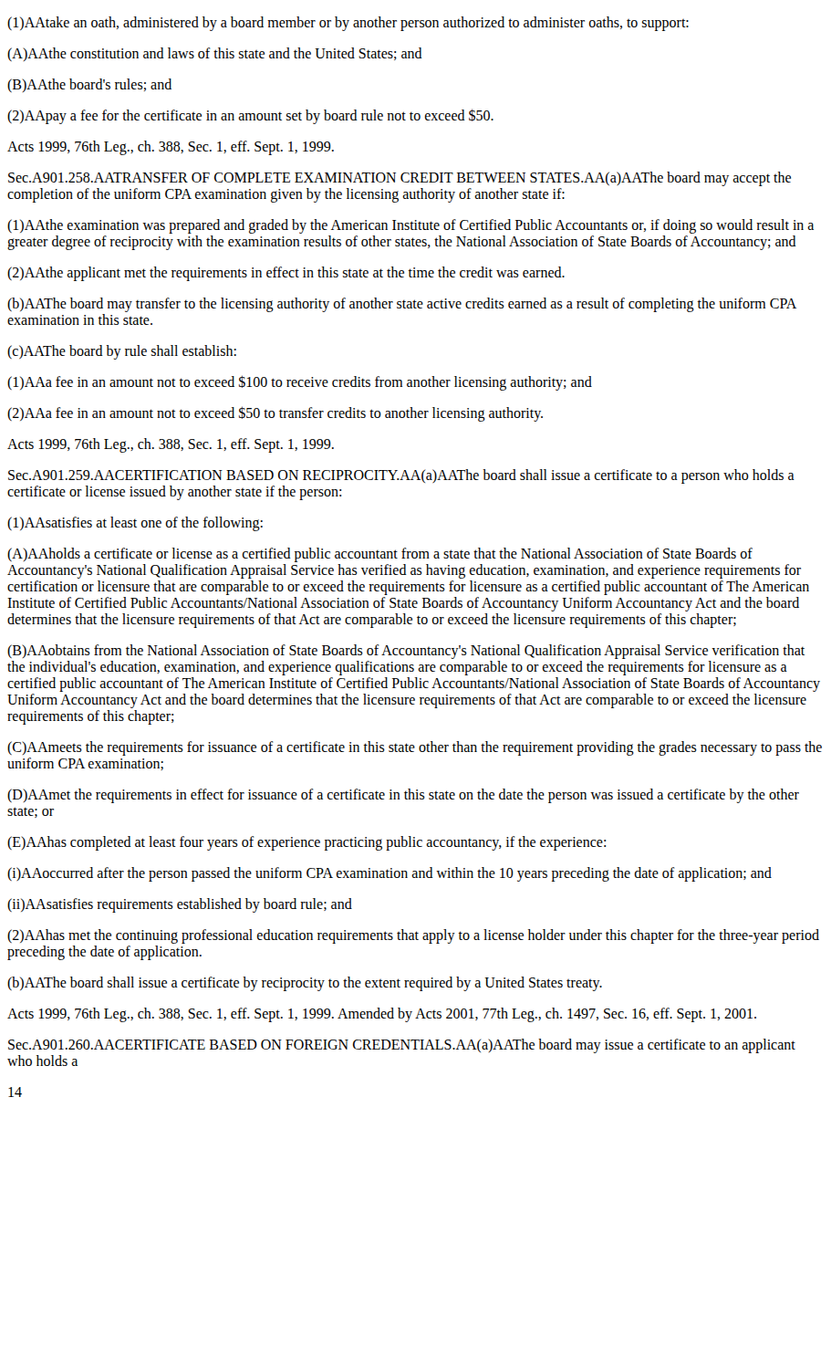(1)AAtake an oath, administered by a board member or by another person authorized to administer oaths, to support:
(A)AAthe constitution and laws of this state and the United States; and
(B)AAthe board's rules; and
(2)AApay a fee for the certificate in an amount set by board rule not to exceed $50.
Acts 1999, 76th Leg., ch. 388, Sec. 1, eff. Sept. 1, 1999.
Sec.A901.258.AATRANSFER OF COMPLETE EXAMINATION CREDIT BETWEEN STATES.AA(a)AAThe board may accept the completion of the uniform CPA examination given by the licensing authority of another state if:
(1)AAthe examination was prepared and graded by the American Institute of Certified Public Accountants or, if doing so would result in a greater degree of reciprocity with the examination results of other states, the National Association of State Boards of Accountancy; and
(2)AAthe applicant met the requirements in effect in this state at the time the credit was earned.
(b)AAThe board may transfer to the licensing authority of another state active credits earned as a result of completing the uniform CPA examination in this state.
(c)AAThe board by rule shall establish:
(1)AAa fee in an amount not to exceed $100 to receive credits from another licensing authority; and
(2)AAa fee in an amount not to exceed $50 to transfer credits to another licensing authority.
Acts 1999, 76th Leg., ch. 388, Sec. 1, eff. Sept. 1, 1999.
Sec.A901.259.AACERTIFICATION BASED ON RECIPROCITY.AA(a)AAThe board shall issue a certificate to a person who holds a certificate or license issued by another state if the person:
(1)AAsatisfies at least one of the following:
(A)AAholds a certificate or license as a certified public accountant from a state that the National Association of State Boards of Accountancy's National Qualification Appraisal Service has verified as having education, examination, and experience requirements for certification or licensure that are comparable to or exceed the requirements for licensure as a certified public accountant of The American Institute of Certified Public Accountants/National Association of State Boards of Accountancy Uniform Accountancy Act and the board determines that the licensure requirements of that Act are comparable to or exceed the licensure requirements of this chapter;
(B)AAobtains from the National Association of State Boards of Accountancy's National Qualification Appraisal Service verification that the individual's education, examination, and experience qualifications are comparable to or exceed the requirements for licensure as a certified public accountant of The American Institute of Certified Public Accountants/National Association of State Boards of Accountancy Uniform Accountancy Act and the board determines that the licensure requirements of that Act are comparable to or exceed the licensure requirements of this chapter;
(C)AAmeets the requirements for issuance of a certificate in this state other than the requirement providing the grades necessary to pass the uniform CPA examination;
(D)AAmet the requirements in effect for issuance of a certificate in this state on the date the person was issued a certificate by the other state; or
(E)AAhas completed at least four years of experience practicing public accountancy, if the experience:
(i)AAoccurred after the person passed the uniform CPA examination and within the 10 years preceding the date of application; and
(ii)AAsatisfies requirements established by board rule; and
(2)AAhas met the continuing professional education requirements that apply to a license holder under this chapter for the three-year period preceding the date of application.
(b)AAThe board shall issue a certificate by reciprocity to the extent required by a United States treaty.
Acts 1999, 76th Leg., ch. 388, Sec. 1, eff. Sept. 1, 1999. Amended by Acts 2001, 77th Leg., ch. 1497, Sec. 16, eff. Sept. 1, 2001.
Sec.A901.260.AACERTIFICATE BASED ON FOREIGN CREDENTIALS.AA(a)AAThe board may issue a certificate to an applicant who holds a
14